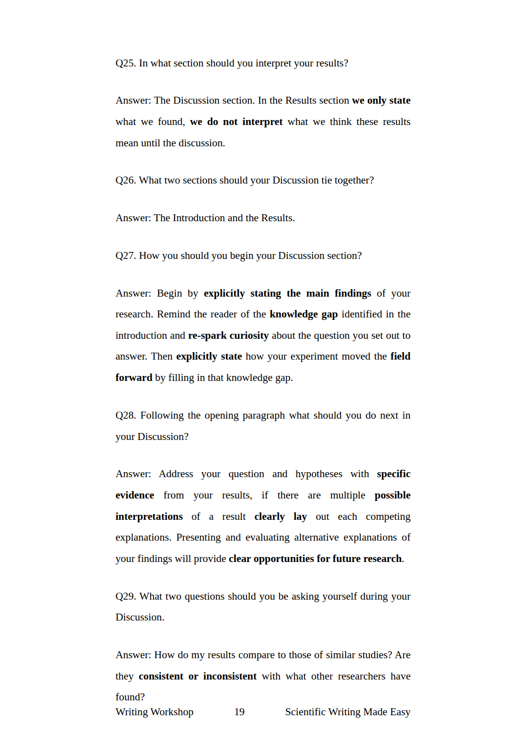Q25. In what section should you interpret your results?
Answer: The Discussion section. In the Results section we only state what we found, we do not interpret what we think these results mean until the discussion.
Q26. What two sections should your Discussion tie together?
Answer: The Introduction and the Results.
Q27. How you should you begin your Discussion section?
Answer: Begin by explicitly stating the main findings of your research. Remind the reader of the knowledge gap identified in the introduction and re-spark curiosity about the question you set out to answer. Then explicitly state how your experiment moved the field forward by filling in that knowledge gap.
Q28. Following the opening paragraph what should you do next in your Discussion?
Answer: Address your question and hypotheses with specific evidence from your results, if there are multiple possible interpretations of a result clearly lay out each competing explanations. Presenting and evaluating alternative explanations of your findings will provide clear opportunities for future research.
Q29. What two questions should you be asking yourself during your Discussion.
Answer: How do my results compare to those of similar studies? Are they consistent or inconsistent with what other researchers have found?
Writing Workshop 19 Scientific Writing Made Easy